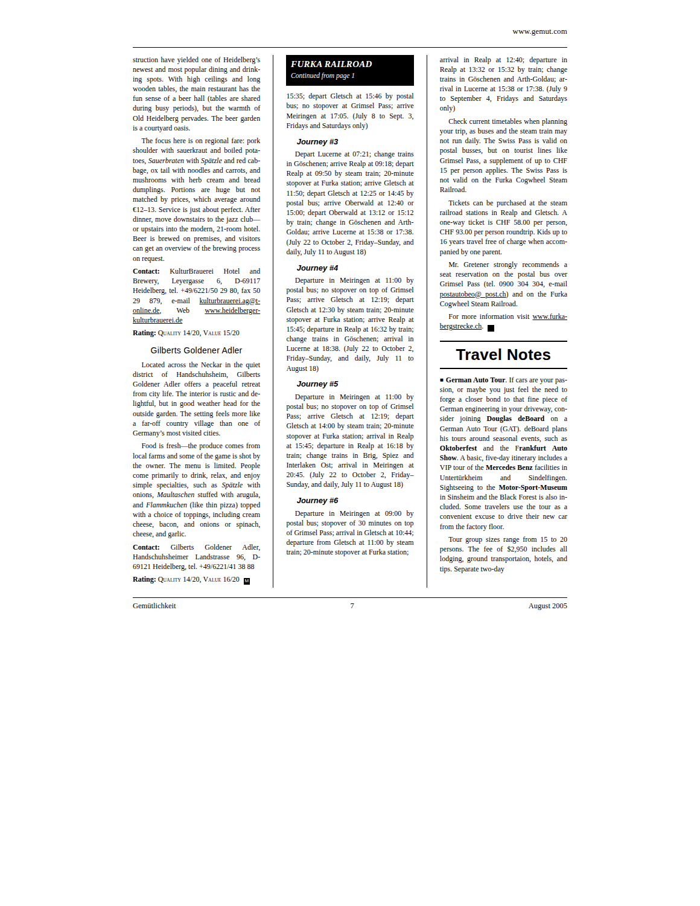www.gemut.com
struction have yielded one of Heidelberg’s newest and most popular dining and drinking spots. With high ceilings and long wooden tables, the main restaurant has the fun sense of a beer hall (tables are shared during busy periods), but the warmth of Old Heidelberg pervades. The beer garden is a courtyard oasis.
The focus here is on regional fare: pork shoulder with sauerkraut and boiled potatoes, Sauerbraten with Spätzle and red cabbage, ox tail with noodles and carrots, and mushrooms with herb cream and bread dumplings. Portions are huge but not matched by prices, which average around €12–13. Service is just about perfect. After dinner, move downstairs to the jazz club—or upstairs into the modern, 21-room hotel. Beer is brewed on premises, and visitors can get an overview of the brewing process on request.
Contact: KulturBrauerei Hotel and Brewery, Leyergasse 6, D-69117 Heidelberg, tel. +49/6221/50 29 80, fax 50 29 879, e-mail kulturbrauerei.ag@t-online.de, Web www.heidelberger-kulturbrauerei.de
Rating: Quality 14/20, Value 15/20
Gilberts Goldener Adler
Located across the Neckar in the quiet district of Handschuhsheim, Gilberts Goldener Adler offers a peaceful retreat from city life. The interior is rustic and delightful, but in good weather head for the outside garden. The setting feels more like a far-off country village than one of Germany’s most visited cities.
Food is fresh—the produce comes from local farms and some of the game is shot by the owner. The menu is limited. People come primarily to drink, relax, and enjoy simple specialties, such as Spätzle with onions, Maultaschen stuffed with arugula, and Flammkuchen (like thin pizza) topped with a choice of toppings, including cream cheese, bacon, and onions or spinach, cheese, and garlic.
Contact: Gilberts Goldener Adler, Handschuhsheimer Landstrasse 96, D-69121 Heidelberg, tel. +49/6221/41 38 88
Rating: Quality 14/20, Value 16/20
FURKA RAILROAD
Continued from page 1
15:35; depart Gletsch at 15:46 by postal bus; no stopover at Grimsel Pass; arrive Meiringen at 17:05. (July 8 to Sept. 3, Fridays and Saturdays only)
Journey #3
Depart Lucerne at 07:21; change trains in Göschenen; arrive Realp at 09:18; depart Realp at 09:50 by steam train; 20-minute stopover at Furka station; arrive Gletsch at 11:50; depart Gletsch at 12:25 or 14:45 by postal bus; arrive Oberwald at 12:40 or 15:00; depart Oberwald at 13:12 or 15:12 by train; change in Göschenen and Arth-Goldau; arrive Lucerne at 15:38 or 17:38. (July 22 to October 2, Friday–Sunday, and daily, July 11 to August 18)
Journey #4
Departure in Meiringen at 11:00 by postal bus; no stopover on top of Grimsel Pass; arrive Gletsch at 12:19; depart Gletsch at 12:30 by steam train; 20-minute stopover at Furka station; arrive Realp at 15:45; departure in Realp at 16:32 by train; change trains in Göschenen; arrival in Lucerne at 18:38. (July 22 to October 2, Friday–Sunday, and daily, July 11 to August 18)
Journey #5
Departure in Meiringen at 11:00 by postal bus; no stopover on top of Grimsel Pass; arrive Gletsch at 12:19; depart Gletsch at 14:00 by steam train; 20-minute stopover at Furka station; arrival in Realp at 15:45; departure in Realp at 16:18 by train; change trains in Brig, Spiez and Interlaken Ost; arrival in Meiringen at 20:45. (July 22 to October 2, Friday–Sunday, and daily, July 11 to August 18)
Journey #6
Departure in Meiringen at 09:00 by postal bus; stopover of 30 minutes on top of Grimsel Pass; arrival in Gletsch at 10:44; departure from Gletsch at 11:00 by steam train; 20-minute stopover at Furka station;
arrival in Realp at 12:40; departure in Realp at 13:32 or 15:32 by train; change trains in Göschenen and Arth-Goldau; arrival in Lucerne at 15:38 or 17:38. (July 9 to September 4, Fridays and Saturdays only)
Check current timetables when planning your trip, as buses and the steam train may not run daily. The Swiss Pass is valid on postal busses, but on tourist lines like Grimsel Pass, a supplement of up to CHF 15 per person applies. The Swiss Pass is not valid on the Furka Cogwheel Steam Railroad.
Tickets can be purchased at the steam railroad stations in Realp and Gletsch. A one-way ticket is CHF 58.00 per person, CHF 93.00 per person roundtrip. Kids up to 16 years travel free of charge when accompanied by one parent.
Mr. Gretener strongly recommends a seat reservation on the postal bus over Grimsel Pass (tel. 0900 304 304, e-mail postautobeo@ post.ch) and on the Furka Cogwheel Steam Railroad.
For more information visit www.furka-bergstrecke.ch.
Travel Notes
■German Auto Tour. If cars are your passion, or maybe you just feel the need to forge a closer bond to that fine piece of German engineering in your driveway, consider joining Douglas deBoard on a German Auto Tour (GAT). deBoard plans his tours around seasonal events, such as Oktoberfest and the Frankfurt Auto Show. A basic, five-day itinerary includes a VIP tour of the Mercedes Benz facilities in Untertürkheim and Sindelfingen. Sightseeing to the Motor-Sport-Museum in Sinsheim and the Black Forest is also included. Some travelers use the tour as a convenient excuse to drive their new car from the factory floor.
Tour group sizes range from 15 to 20 persons. The fee of $2,950 includes all lodging, ground transportaion, hotels, and tips. Separate two-day
Gemütlichkeit
7
August 2005